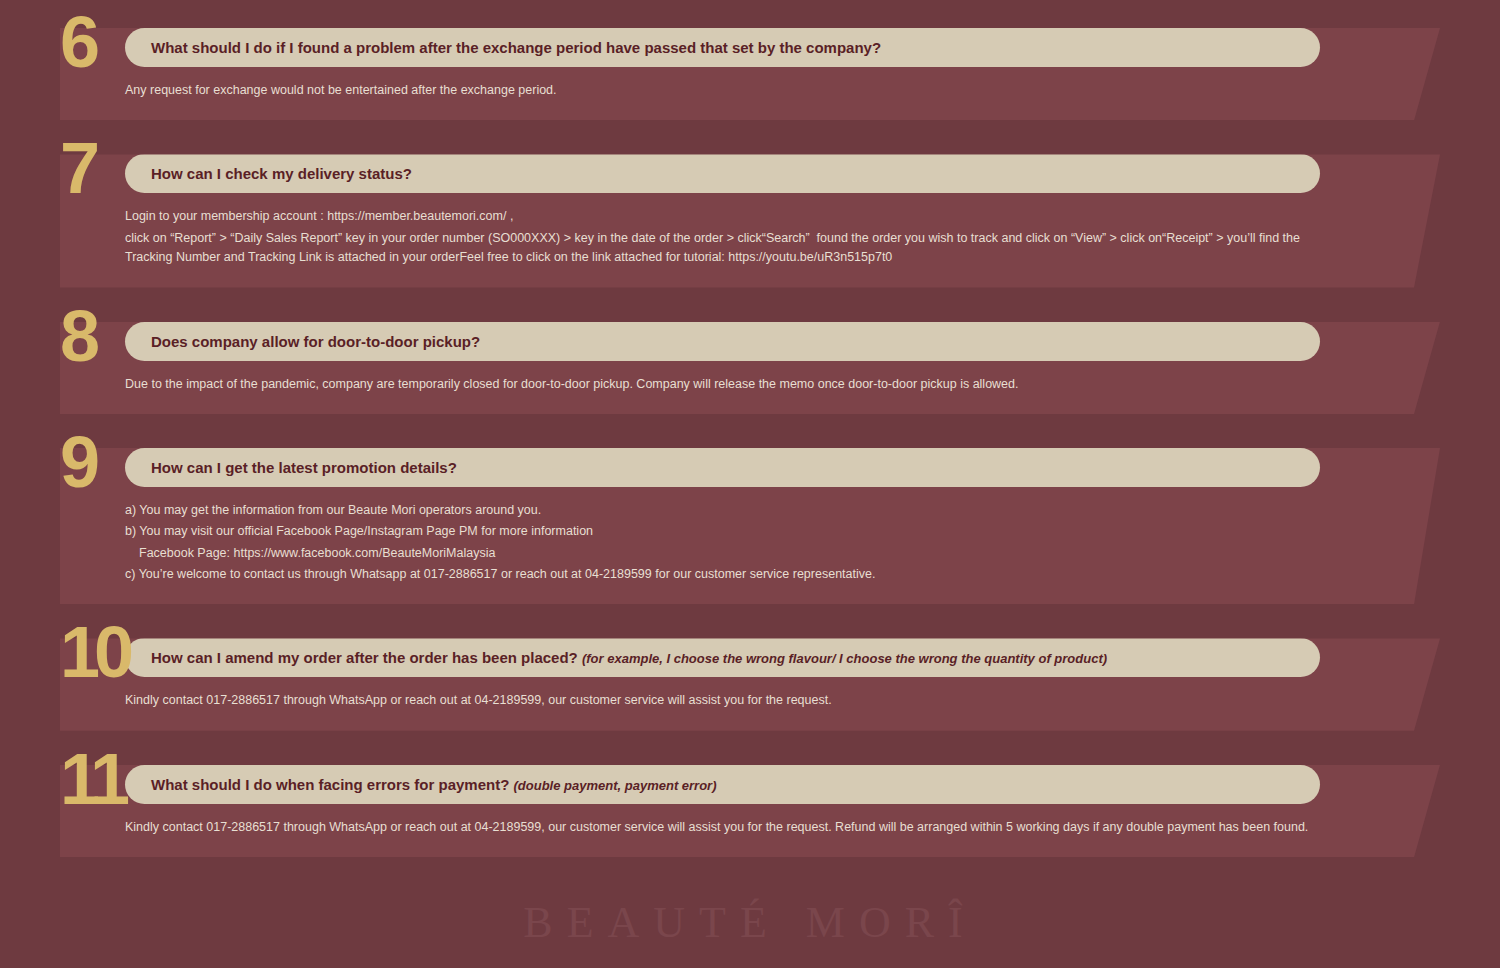6
What should I do if I found a problem after the exchange period have passed that set by the company?
Any request for exchange would not be entertained after the exchange period.
7
How can I check my delivery status?
Login to your membership account : https://member.beautemori.com/ ,
click on “Report” > “Daily Sales Report” key in your order number (SO000XXX) > key in the date of the order > click“Search” found the order you wish to track and click on “View” > click on“Receipt” > you’ll find the Tracking Number and Tracking Link is attached in your orderFeel free to click on the link attached for tutorial: https://youtu.be/uR3n515p7t0
8
Does company allow for door-to-door pickup?
Due to the impact of the pandemic, company are temporarily closed for door-to-door pickup. Company will release the memo once door-to-door pickup is allowed.
9
How can I get the latest promotion details?
a) You may get the information from our Beaute Mori operators around you.
b) You may visit our official Facebook Page/Instagram Page PM for more information
Facebook Page: https://www.facebook.com/BeauteMoriMalaysia
c) You’re welcome to contact us through Whatsapp at 017-2886517 or reach out at 04-2189599 for our customer service representative.
10
How can I amend my order after the order has been placed? (for example, I choose the wrong flavour/ I choose the wrong the quantity of product)
Kindly contact 017-2886517 through WhatsApp or reach out at 04-2189599, our customer service will assist you for the request.
11
What should I do when facing errors for payment? (double payment, payment error)
Kindly contact 017-2886517 through WhatsApp or reach out at 04-2189599, our customer service will assist you for the request. Refund will be arranged within 5 working days if any double payment has been found.
BEAUTÉ MORÎ